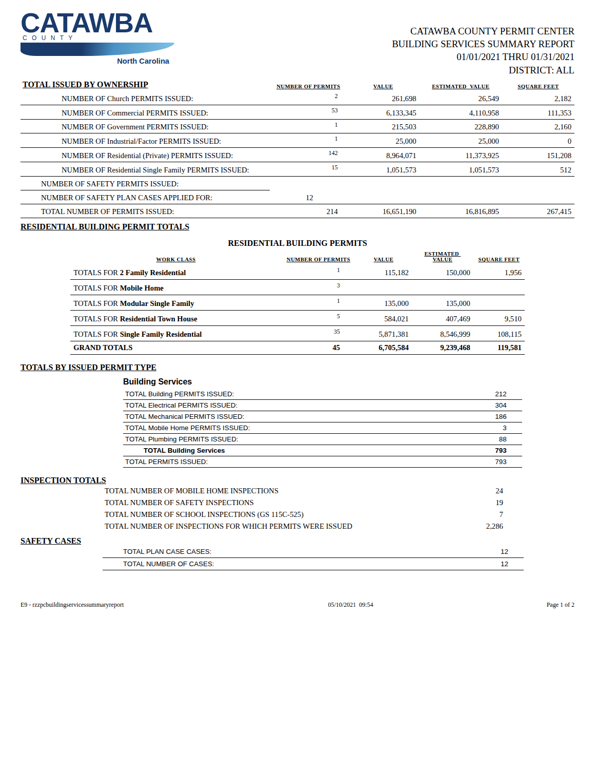CATAWBA
C O U N T Y
North Carolina
CATAWBA COUNTY PERMIT CENTER
BUILDING SERVICES SUMMARY REPORT
01/01/2021 THRU 01/31/2021
DISTRICT: ALL
| TOTAL ISSUED BY OWNERSHIP | NUMBER OF PERMITS | VALUE | ESTIMATED VALUE | SQUARE FEET |
| NUMBER OF Church PERMITS ISSUED: | 2 | 261,698 | 26,549 | 2,182 |
| NUMBER OF Commercial PERMITS ISSUED: | 53 | 6,133,345 | 4,110,958 | 111,353 |
| NUMBER OF Government PERMITS ISSUED: | 1 | 215,503 | 228,890 | 2,160 |
| NUMBER OF Industrial/Factor PERMITS ISSUED: | 1 | 25,000 | 25,000 | 0 |
| NUMBER OF Residential (Private) PERMITS ISSUED: | 142 | 8,964,071 | 11,373,925 | 151,208 |
| NUMBER OF Residential Single Family PERMITS ISSUED: | 15 | 1,051,573 | 1,051,573 | 512 |
| NUMBER OF SAFETY PERMITS ISSUED: | | | | |
| NUMBER OF SAFETY PLAN CASES APPLIED FOR: | 12 | | | |
| TOTAL NUMBER OF PERMITS ISSUED: | 214 | 16,651,190 | 16,816,895 | 267,415 |
RESIDENTIAL BUILDING PERMIT TOTALS
RESIDENTIAL BUILDING PERMITS
| WORK CLASS | NUMBER OF PERMITS | VALUE | ESTIMATED VALUE | SQUARE FEET |
| TOTALS FOR 2 Family Residential | 1 | 115,182 | 150,000 | 1,956 |
| TOTALS FOR Mobile Home | 3 | | | |
| TOTALS FOR Modular Single Family | 1 | 135,000 | 135,000 | |
| TOTALS FOR Residential Town House | 5 | 584,021 | 407,469 | 9,510 |
| TOTALS FOR Single Family Residential | 35 | 5,871,381 | 8,546,999 | 108,115 |
| GRAND TOTALS | 45 | 6,705,584 | 9,239,468 | 119,581 |
TOTALS BY ISSUED PERMIT TYPE
Building Services
| TOTAL Building PERMITS ISSUED: | 212 |
| TOTAL Electrical PERMITS ISSUED: | 304 |
| TOTAL Mechanical PERMITS ISSUED: | 186 |
| TOTAL Mobile Home PERMITS ISSUED: | 3 |
| TOTAL Plumbing PERMITS ISSUED: | 88 |
| TOTAL Building Services | 793 |
| TOTAL PERMITS ISSUED: | 793 |
INSPECTION TOTALS
| TOTAL NUMBER OF MOBILE HOME INSPECTIONS | 24 |
| TOTAL NUMBER OF SAFETY INSPECTIONS | 19 |
| TOTAL NUMBER OF SCHOOL INSPECTIONS (GS 115C-525) | 7 |
| TOTAL NUMBER OF INSPECTIONS FOR WHICH PERMITS WERE ISSUED | 2,286 |
SAFETY CASES
| TOTAL PLAN CASE CASES: | 12 |
| TOTAL NUMBER OF CASES: | 12 |
E9 - rzzpcbuildingservicessummaryreport
05/10/2021 09:54
Page 1 of 2